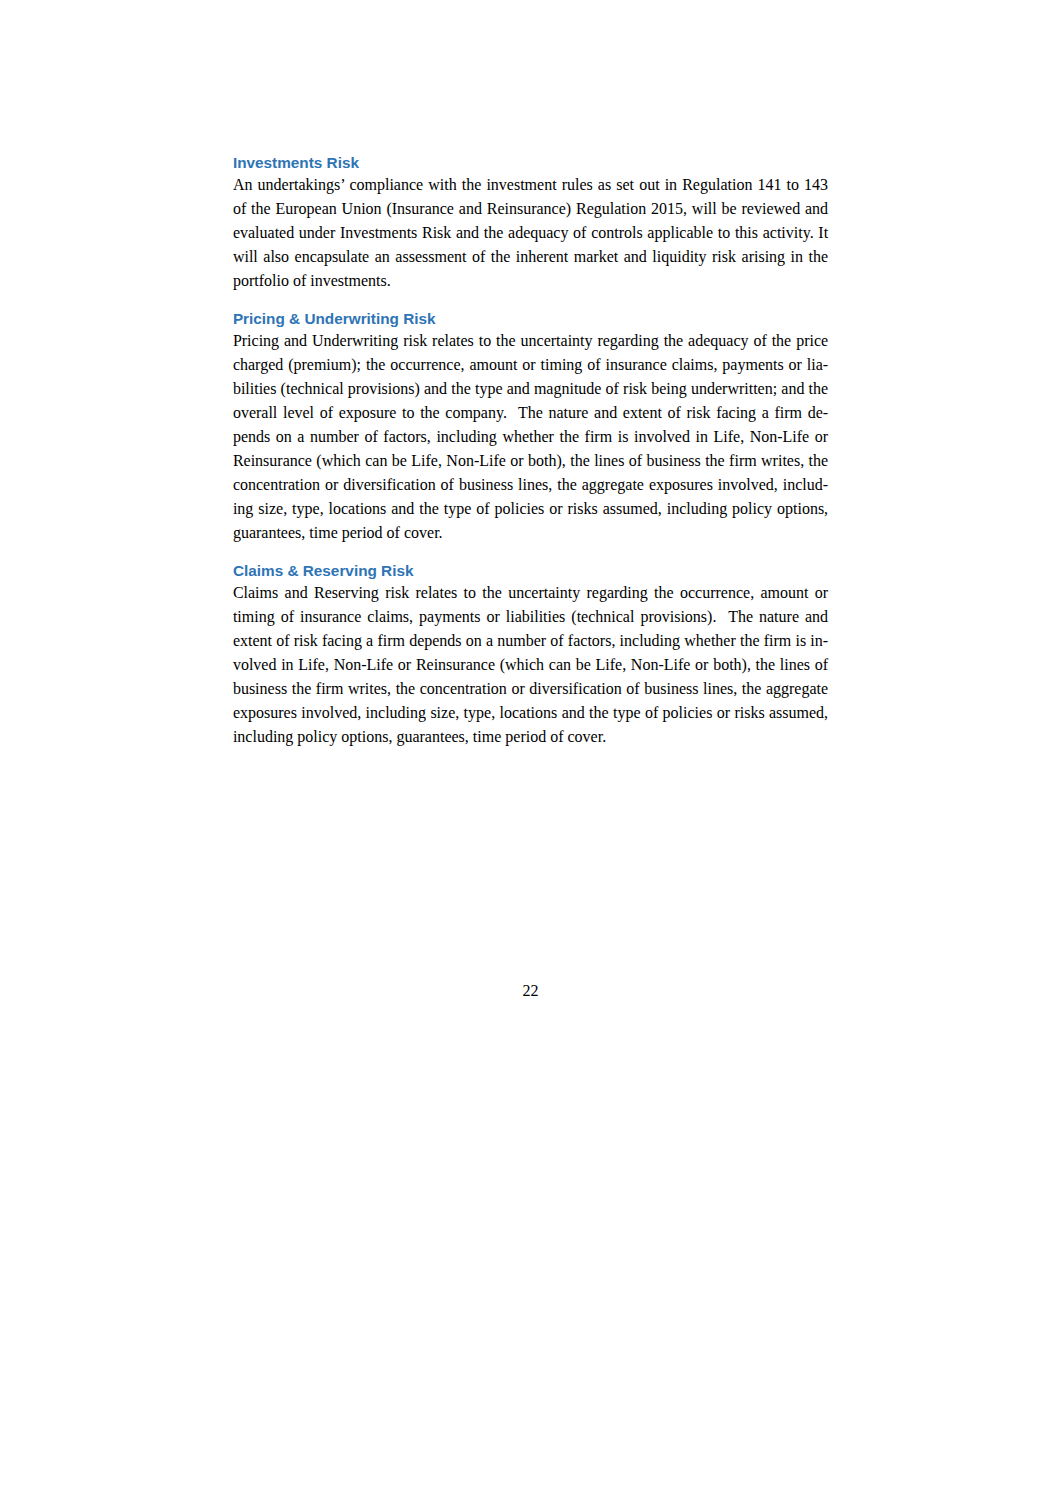Investments Risk
An undertakings’ compliance with the investment rules as set out in Regulation 141 to 143 of the European Union (Insurance and Reinsurance) Regulation 2015, will be reviewed and evaluated under Investments Risk and the adequacy of controls applicable to this activity. It will also encapsulate an assessment of the inherent market and liquidity risk arising in the portfolio of investments.
Pricing & Underwriting Risk
Pricing and Underwriting risk relates to the uncertainty regarding the adequacy of the price charged (premium); the occurrence, amount or timing of insurance claims, payments or liabilities (technical provisions) and the type and magnitude of risk being underwritten; and the overall level of exposure to the company. The nature and extent of risk facing a firm depends on a number of factors, including whether the firm is involved in Life, Non-Life or Reinsurance (which can be Life, Non-Life or both), the lines of business the firm writes, the concentration or diversification of business lines, the aggregate exposures involved, including size, type, locations and the type of policies or risks assumed, including policy options, guarantees, time period of cover.
Claims & Reserving Risk
Claims and Reserving risk relates to the uncertainty regarding the occurrence, amount or timing of insurance claims, payments or liabilities (technical provisions). The nature and extent of risk facing a firm depends on a number of factors, including whether the firm is involved in Life, Non-Life or Reinsurance (which can be Life, Non-Life or both), the lines of business the firm writes, the concentration or diversification of business lines, the aggregate exposures involved, including size, type, locations and the type of policies or risks assumed, including policy options, guarantees, time period of cover.
22